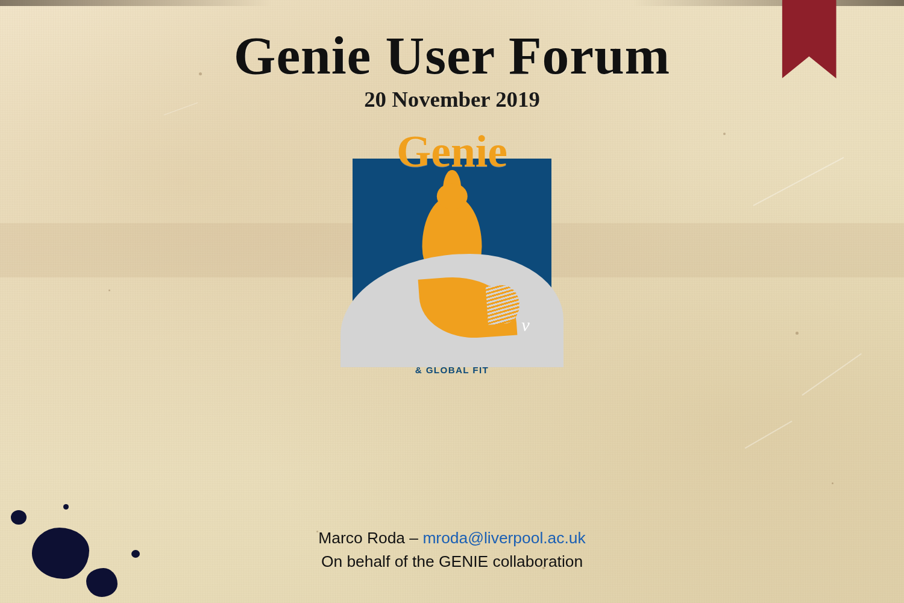Genie User Forum
20 November 2019
Genie
ν
UNIVERSAL NEUTRINO GENERATOR
& GLOBAL FIT
Marco Roda – mroda@liverpool.ac.uk
On behalf of the GENIE collaboration